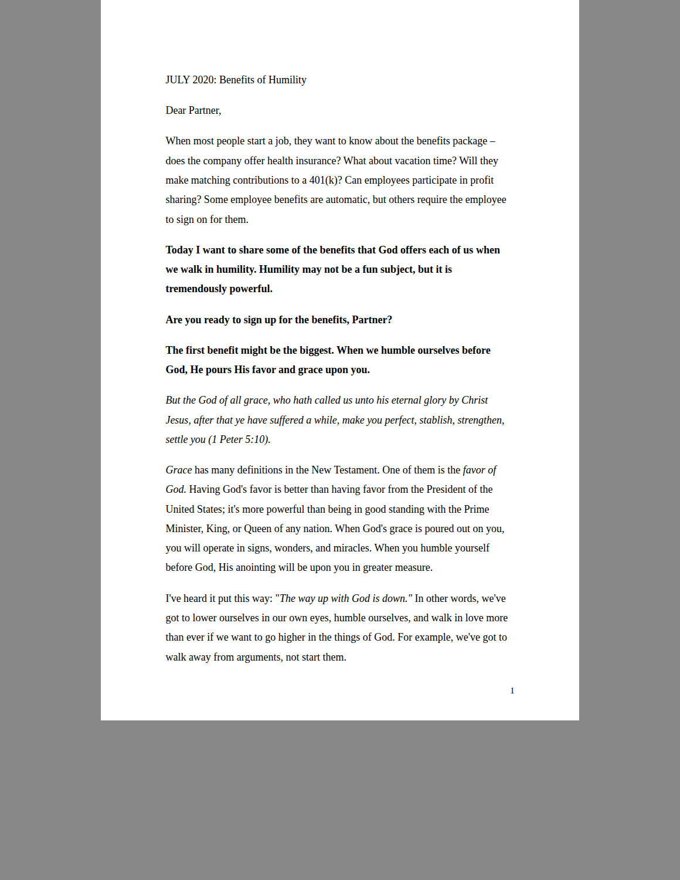JULY 2020: Benefits of Humility
Dear Partner,
When most people start a job, they want to know about the benefits package – does the company offer health insurance? What about vacation time? Will they make matching contributions to a 401(k)? Can employees participate in profit sharing? Some employee benefits are automatic, but others require the employee to sign on for them.
Today I want to share some of the benefits that God offers each of us when we walk in humility. Humility may not be a fun subject, but it is tremendously powerful.
Are you ready to sign up for the benefits, Partner?
The first benefit might be the biggest. When we humble ourselves before God, He pours His favor and grace upon you.
But the God of all grace, who hath called us unto his eternal glory by Christ Jesus, after that ye have suffered a while, make you perfect, stablish, strengthen, settle you (1 Peter 5:10).
Grace has many definitions in the New Testament. One of them is the favor of God. Having God's favor is better than having favor from the President of the United States; it's more powerful than being in good standing with the Prime Minister, King, or Queen of any nation. When God's grace is poured out on you, you will operate in signs, wonders, and miracles. When you humble yourself before God, His anointing will be upon you in greater measure.
I've heard it put this way: "The way up with God is down." In other words, we've got to lower ourselves in our own eyes, humble ourselves, and walk in love more than ever if we want to go higher in the things of God. For example, we've got to walk away from arguments, not start them.
1